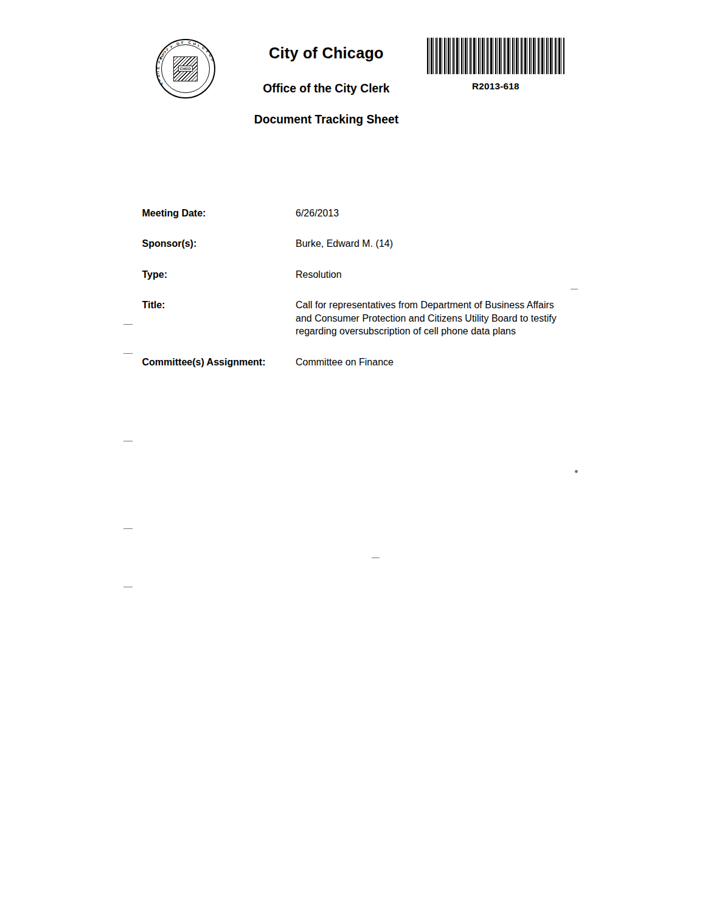C I T Y O F C H I C A G O I N C O R P O R A T E D 4 t h M A R C H 1 8 3 7
CHGO
City of Chicago
Office of the City Clerk
Document Tracking Sheet
R2013-618
Meeting Date:
6/26/2013
Sponsor(s):
Burke, Edward M. (14)
Type:
Resolution
Title:
Call for representatives from Department of Business Affairs and Consumer Protection and Citizens Utility Board to testify regarding oversubscription of cell phone data plans
Committee(s) Assignment:
Committee on Finance